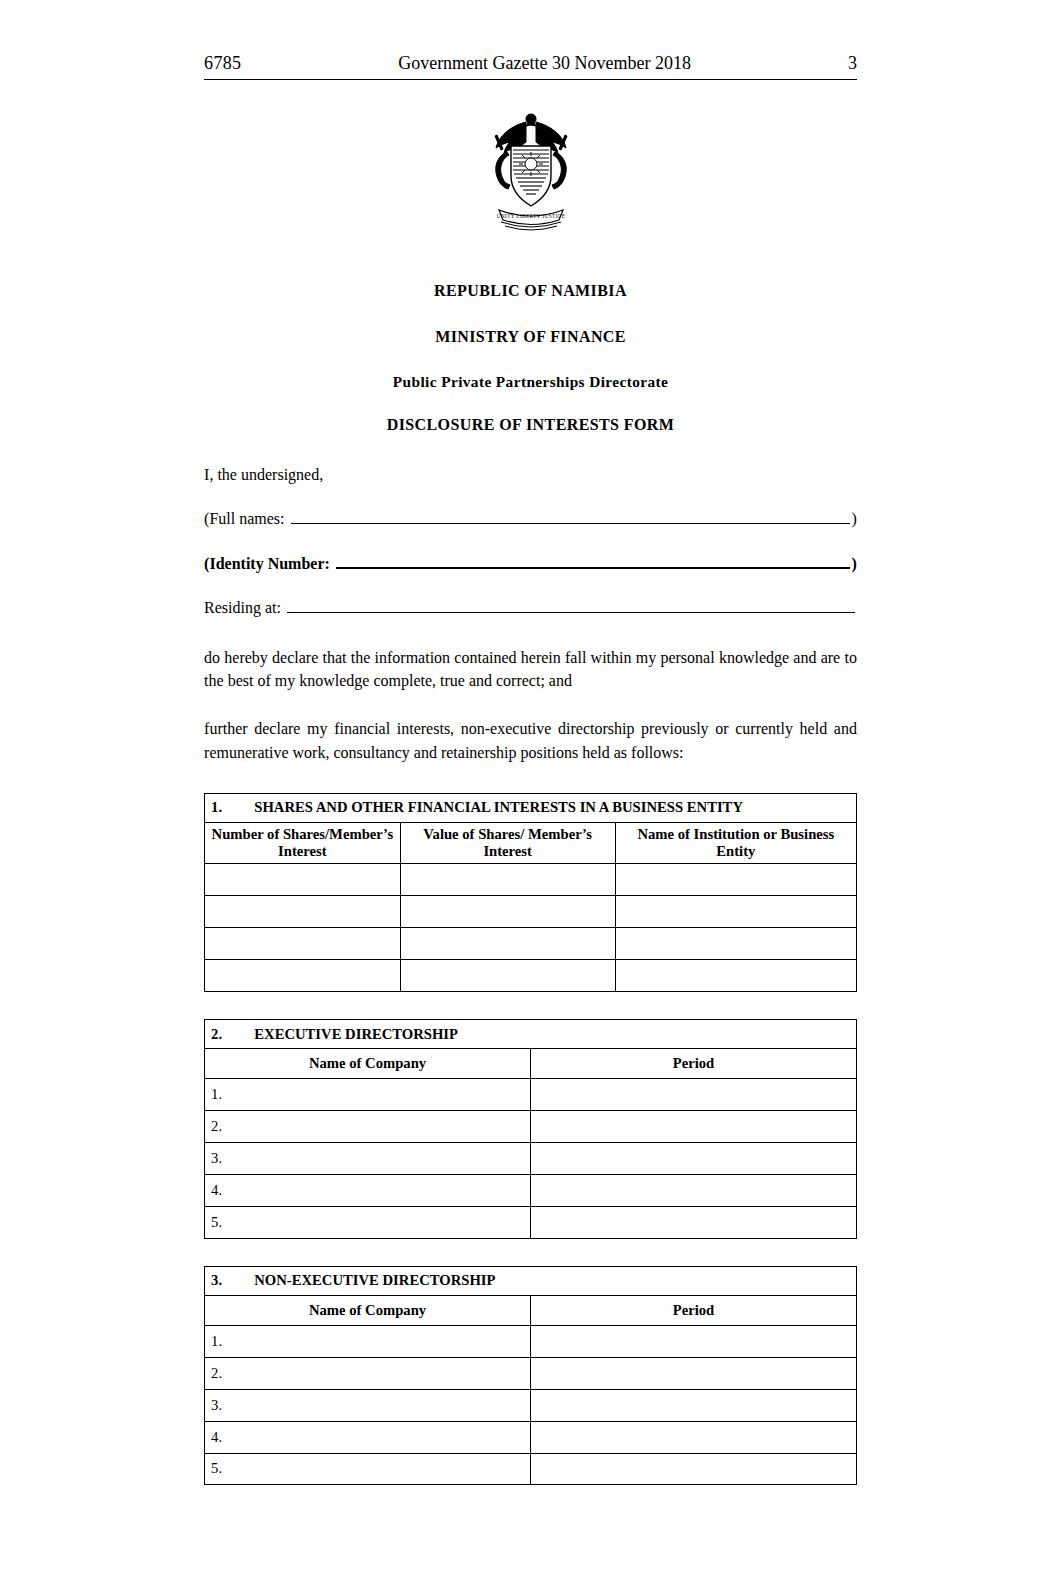6785 Government Gazette 30 November 2018 3
UNITY LIBERTY JUSTICE
REPUBLIC OF NAMIBIA
MINISTRY OF FINANCE
Public Private Partnerships Directorate
DISCLOSURE OF INTERESTS FORM
I, the undersigned,
(Full names: )
(Identity Number: )
Residing at:
do hereby declare that the information contained herein fall within my personal knowledge and are to the best of my knowledge complete, true and correct; and
further declare my financial interests, non-executive directorship previously or currently held and remunerative work, consultancy and retainership positions held as follows:
| 1. SHARES AND OTHER FINANCIAL INTERESTS IN A BUSINESS ENTITY |
| Number of Shares/Member’s Interest | Value of Shares/ Member’s Interest | Name of Institution or Business Entity |
| 2. EXECUTIVE DIRECTORSHIP |
| Name of Company | Period |
| 1. | |
| 2. | |
| 3. | |
| 4. | |
| 5. | |
| 3. NON-EXECUTIVE DIRECTORSHIP |
| Name of Company | Period |
| 1. | |
| 2. | |
| 3. | |
| 4. | |
| 5. | |